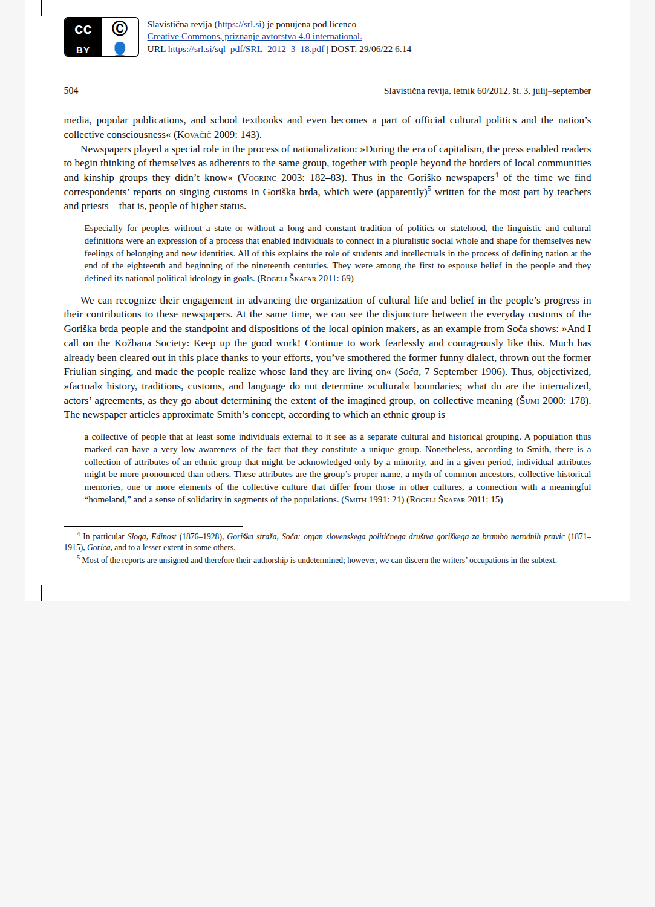cc
Ⓒ
BY
👤
Slavistična revija (https://srl.si) je ponujena pod licenco
Creative Commons, priznanje avtorstva 4.0 international.
URL https://srl.si/sql_pdf/SRL_2012_3_18.pdf | DOST. 29/06/22 6.14
504
Slavistična revija, letnik 60/2012, št. 3, julij–september
media, popular publications, and school textbooks and even becomes a part of official cultural politics and the nation’s collective consciousness« (Kovačič 2009: 143).
Newspapers played a special role in the process of nationalization: »During the era of capitalism, the press enabled readers to begin thinking of themselves as adherents to the same group, together with people beyond the borders of local communities and kinship groups they didn’t know« (Vogrinc 2003: 182–83). Thus in the Goriško newspapers4 of the time we find correspondents’ reports on singing customs in Goriška brda, which were (apparently)5 written for the most part by teachers and priests—that is, people of higher status.
Especially for peoples without a state or without a long and constant tradition of politics or statehood, the linguistic and cultural definitions were an expression of a process that enabled individuals to connect in a pluralistic social whole and shape for themselves new feelings of belonging and new identities. All of this explains the role of students and intellectuals in the process of defining nation at the end of the eighteenth and beginning of the nineteenth centuries. They were among the first to espouse belief in the people and they defined its national political ideology in goals. (Rogelj Škafar 2011: 69)
We can recognize their engagement in advancing the organization of cultural life and belief in the people’s progress in their contributions to these newspapers. At the same time, we can see the disjuncture between the everyday customs of the Goriška brda people and the standpoint and dispositions of the local opinion makers, as an example from Soča shows: »And I call on the Kožbana Society: Keep up the good work! Continue to work fearlessly and courageously like this. Much has already been cleared out in this place thanks to your efforts, you’ve smothered the former funny dialect, thrown out the former Friulian singing, and made the people realize whose land they are living on« (Soča, 7 September 1906). Thus, objectivized, »factual« history, traditions, customs, and language do not determine »cultural« boundaries; what do are the internalized, actors’ agreements, as they go about determining the extent of the imagined group, on collective meaning (Šumi 2000: 178). The newspaper articles approximate Smith’s concept, according to which an ethnic group is
a collective of people that at least some individuals external to it see as a separate cultural and historical grouping. A population thus marked can have a very low awareness of the fact that they constitute a unique group. Nonetheless, according to Smith, there is a collection of attributes of an ethnic group that might be acknowledged only by a minority, and in a given period, individual attributes might be more pronounced than others. These attributes are the group’s proper name, a myth of common ancestors, collective historical memories, one or more elements of the collective culture that differ from those in other cultures, a connection with a meaningful “homeland,” and a sense of solidarity in segments of the populations. (Smith 1991: 21) (Rogelj Škafar 2011: 15)
4 In particular Sloga, Edinost (1876–1928), Goriška straža, Soča: organ slovenskega političnega društva goriškega za brambo narodnih pravic (1871–1915), Gorica, and to a lesser extent in some others.
5 Most of the reports are unsigned and therefore their authorship is undetermined; however, we can discern the writers’ occupations in the subtext.